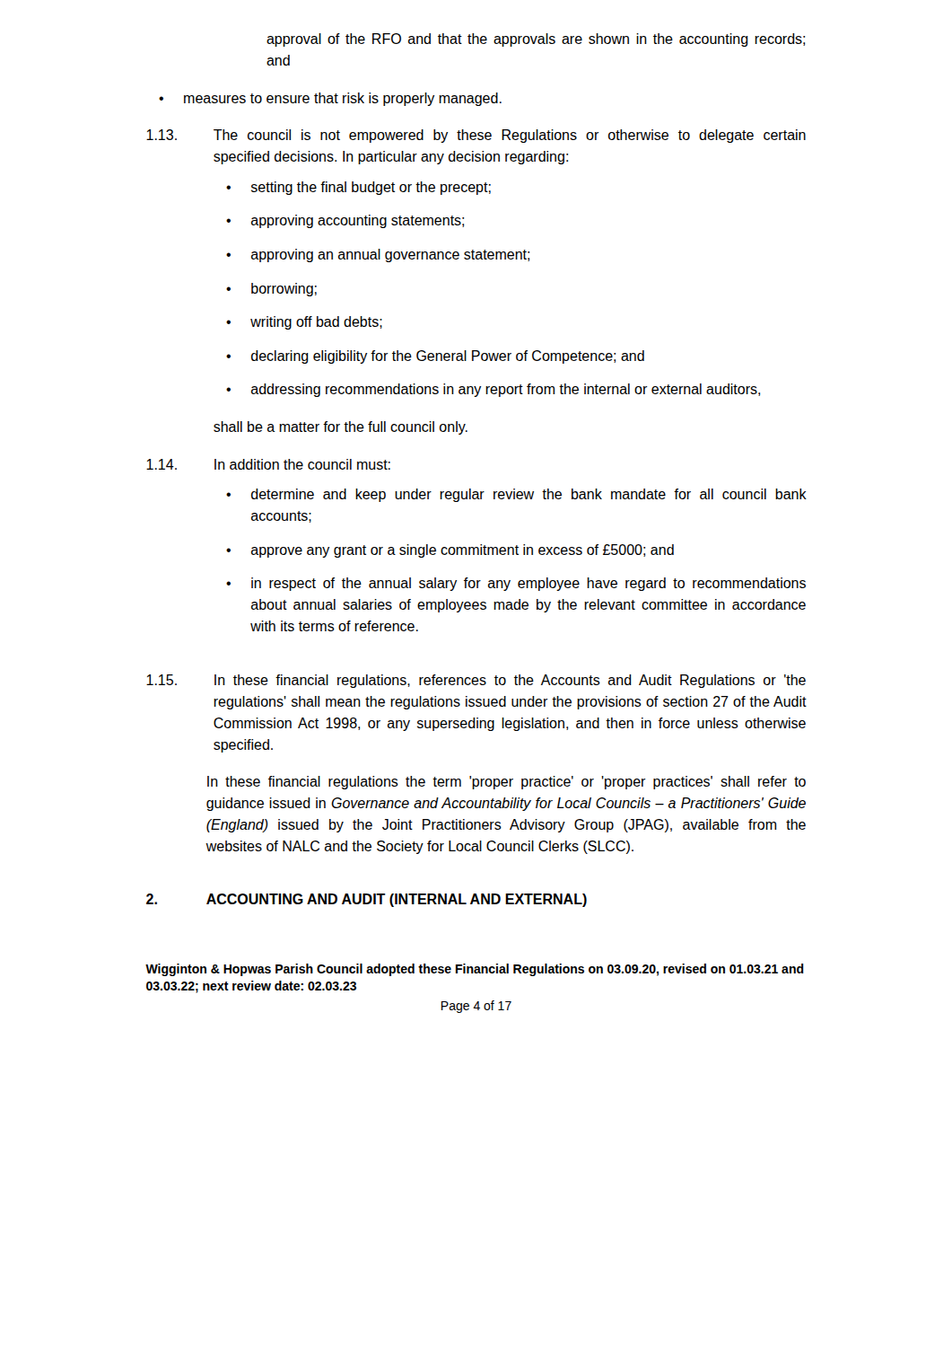approval of the RFO and that the approvals are shown in the accounting records; and
measures to ensure that risk is properly managed.
1.13.
The council is not empowered by these Regulations or otherwise to delegate certain specified decisions. In particular any decision regarding:
setting the final budget or the precept;
approving accounting statements;
approving an annual governance statement;
borrowing;
writing off bad debts;
declaring eligibility for the General Power of Competence; and
addressing recommendations in any report from the internal or external auditors,
shall be a matter for the full council only.
1.14.
In addition the council must:
determine and keep under regular review the bank mandate for all council bank accounts;
approve any grant or a single commitment in excess of £5000; and
in respect of the annual salary for any employee have regard to recommendations about annual salaries of employees made by the relevant committee in accordance with its terms of reference.
1.15.
In these financial regulations, references to the Accounts and Audit Regulations or 'the regulations' shall mean the regulations issued under the provisions of section 27 of the Audit Commission Act 1998, or any superseding legislation, and then in force unless otherwise specified.
In these financial regulations the term 'proper practice' or 'proper practices' shall refer to guidance issued in Governance and Accountability for Local Councils – a Practitioners' Guide (England) issued by the Joint Practitioners Advisory Group (JPAG), available from the websites of NALC and the Society for Local Council Clerks (SLCC).
2.
ACCOUNTING AND AUDIT (INTERNAL AND EXTERNAL)
Wigginton & Hopwas Parish Council adopted these Financial Regulations on 03.09.20, revised on 01.03.21 and 03.03.22; next review date: 02.03.23
Page 4 of 17